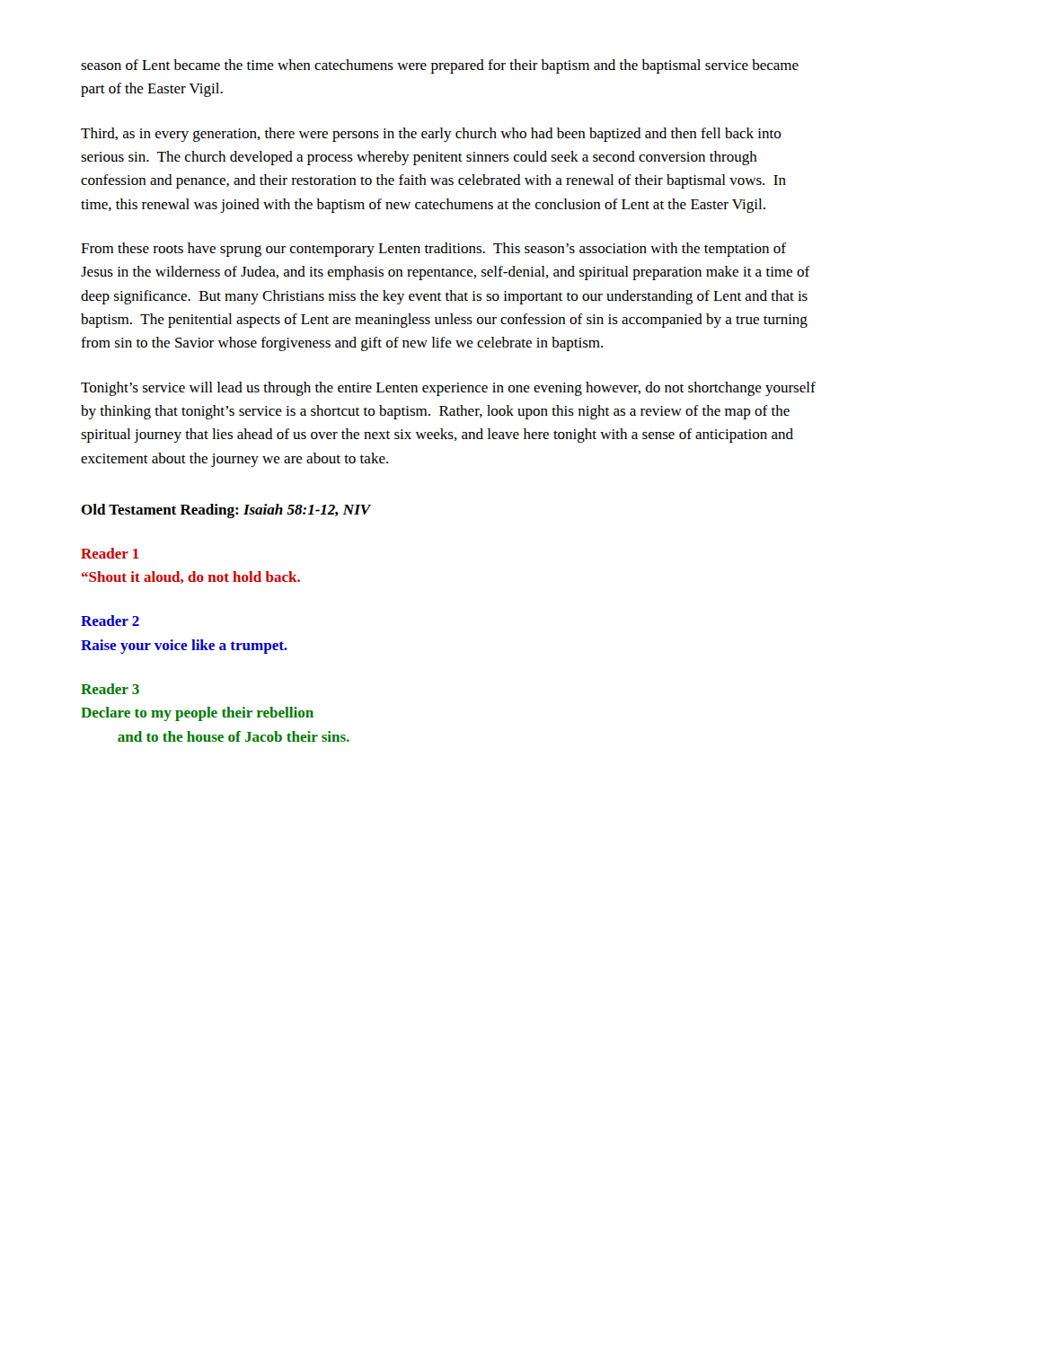season of Lent became the time when catechumens were prepared for their baptism and the baptismal service became part of the Easter Vigil.
Third, as in every generation, there were persons in the early church who had been baptized and then fell back into serious sin. The church developed a process whereby penitent sinners could seek a second conversion through confession and penance, and their restoration to the faith was celebrated with a renewal of their baptismal vows. In time, this renewal was joined with the baptism of new catechumens at the conclusion of Lent at the Easter Vigil.
From these roots have sprung our contemporary Lenten traditions. This season’s association with the temptation of Jesus in the wilderness of Judea, and its emphasis on repentance, self-denial, and spiritual preparation make it a time of deep significance. But many Christians miss the key event that is so important to our understanding of Lent and that is baptism. The penitential aspects of Lent are meaningless unless our confession of sin is accompanied by a true turning from sin to the Savior whose forgiveness and gift of new life we celebrate in baptism.
Tonight’s service will lead us through the entire Lenten experience in one evening however, do not shortchange yourself by thinking that tonight’s service is a shortcut to baptism. Rather, look upon this night as a review of the map of the spiritual journey that lies ahead of us over the next six weeks, and leave here tonight with a sense of anticipation and excitement about the journey we are about to take.
Old Testament Reading: Isaiah 58:1-12, NIV
Reader 1 “Shout it aloud, do not hold back.
Reader 2 Raise your voice like a trumpet.
Reader 3 Declare to my people their rebellion and to the house of Jacob their sins.